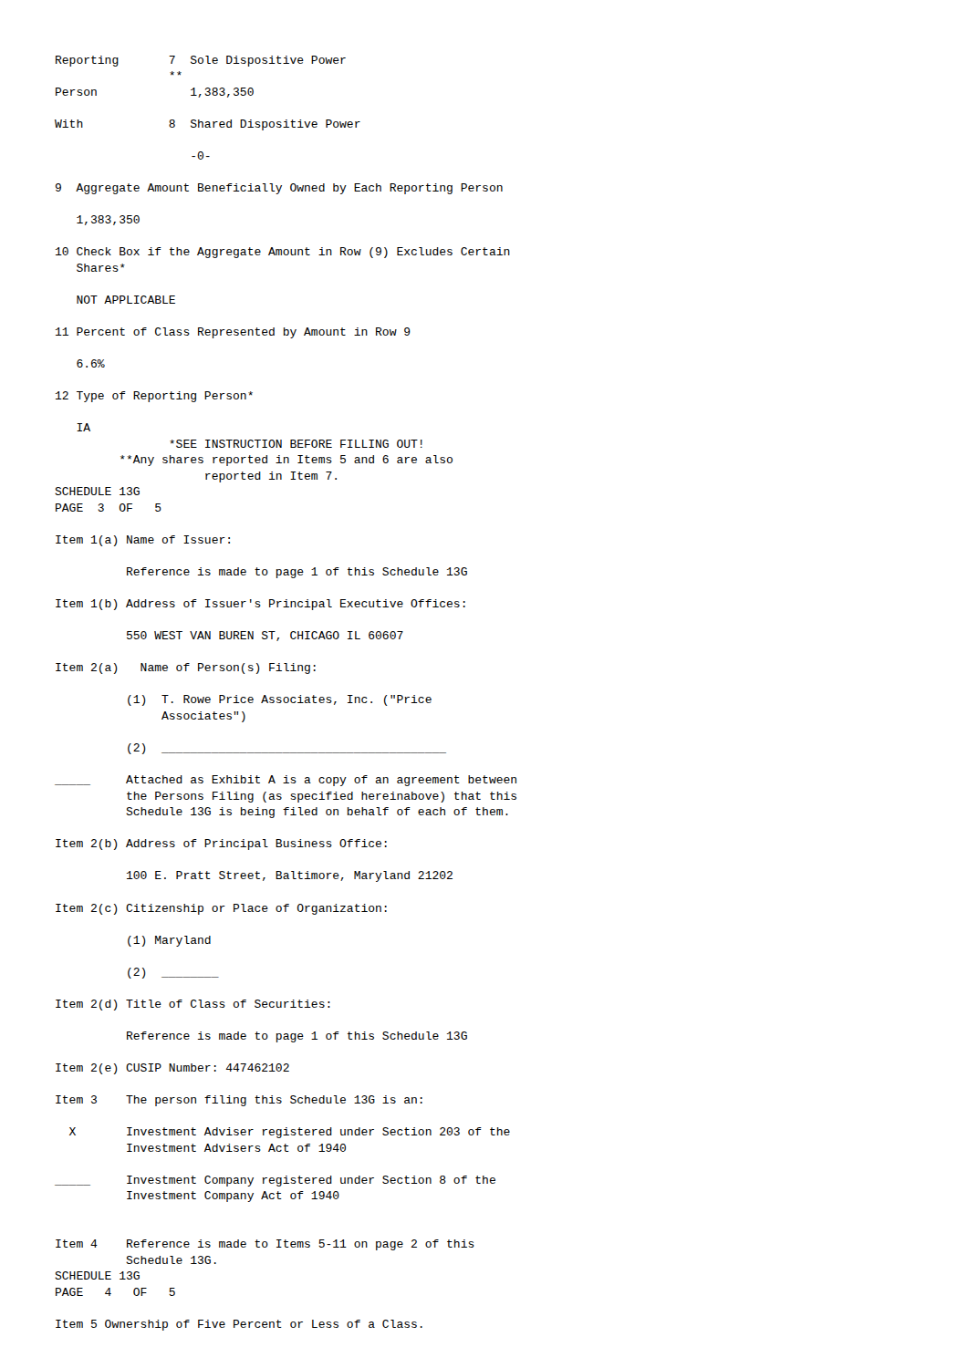Reporting 7 Sole Dispositive Power ** Person 1,383,350 With 8 Shared Dispositive Power -0- 9 Aggregate Amount Beneficially Owned by Each Reporting Person 1,383,350 10 Check Box if the Aggregate Amount in Row (9) Excludes Certain Shares* NOT APPLICABLE 11 Percent of Class Represented by Amount in Row 9 6.6% 12 Type of Reporting Person* IA *SEE INSTRUCTION BEFORE FILLING OUT! **Any shares reported in Items 5 and 6 are also reported in Item 7. SCHEDULE 13G PAGE 3 OF 5 Item 1(a) Name of Issuer: Reference is made to page 1 of this Schedule 13G Item 1(b) Address of Issuer's Principal Executive Offices: 550 WEST VAN BUREN ST, CHICAGO IL 60607 Item 2(a) Name of Person(s) Filing: (1) T. Rowe Price Associates, Inc. ("Price Associates") (2) ________________________________________ _____ Attached as Exhibit A is a copy of an agreement between the Persons Filing (as specified hereinabove) that this Schedule 13G is being filed on behalf of each of them. Item 2(b) Address of Principal Business Office: 100 E. Pratt Street, Baltimore, Maryland 21202 Item 2(c) Citizenship or Place of Organization: (1) Maryland (2) ________ Item 2(d) Title of Class of Securities: Reference is made to page 1 of this Schedule 13G Item 2(e) CUSIP Number: 447462102 Item 3 The person filing this Schedule 13G is an: X Investment Adviser registered under Section 203 of the Investment Advisers Act of 1940 _____ Investment Company registered under Section 8 of the Investment Company Act of 1940 Item 4 Reference is made to Items 5-11 on page 2 of this Schedule 13G. SCHEDULE 13G PAGE 4 OF 5 Item 5 Ownership of Five Percent or Less of a Class.